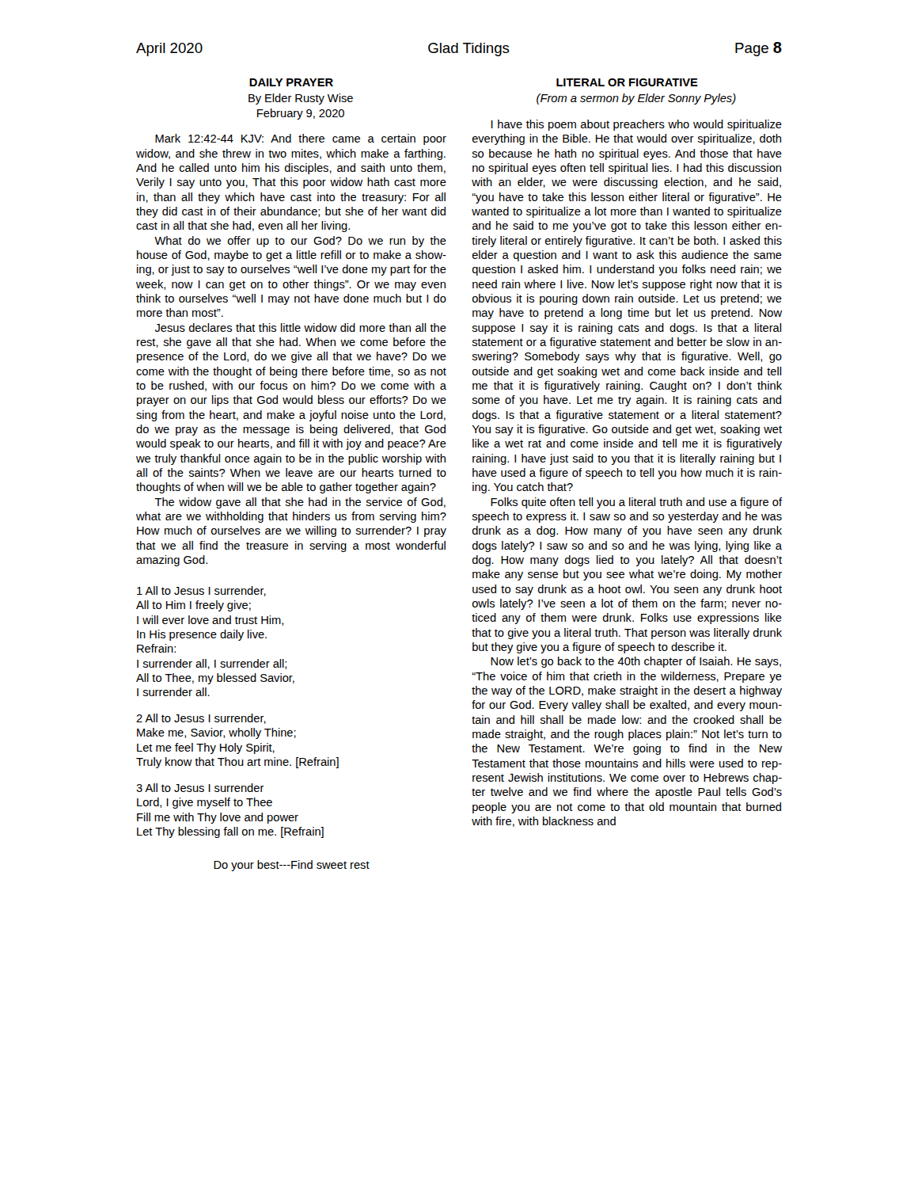April 2020 Glad Tidings Page 8
Daily Prayer
By Elder Rusty Wise
February 9, 2020
Mark 12:42-44 KJV: And there came a certain poor widow, and she threw in two mites, which make a farthing. And he called unto him his disciples, and saith unto them, Verily I say unto you, That this poor widow hath cast more in, than all they which have cast into the treasury: For all they did cast in of their abundance; but she of her want did cast in all that she had, even all her living.
What do we offer up to our God? Do we run by the house of God, maybe to get a little refill or to make a showing, or just to say to ourselves “well I’ve done my part for the week, now I can get on to other things”. Or we may even think to ourselves “well I may not have done much but I do more than most”.
Jesus declares that this little widow did more than all the rest, she gave all that she had. When we come before the presence of the Lord, do we give all that we have? Do we come with the thought of being there before time, so as not to be rushed, with our focus on him? Do we come with a prayer on our lips that God would bless our efforts? Do we sing from the heart, and make a joyful noise unto the Lord, do we pray as the message is being delivered, that God would speak to our hearts, and fill it with joy and peace? Are we truly thankful once again to be in the public worship with all of the saints? When we leave are our hearts turned to thoughts of when will we be able to gather together again?
The widow gave all that she had in the service of God, what are we withholding that hinders us from serving him? How much of ourselves are we willing to surrender? I pray that we all find the treasure in serving a most wonderful amazing God.
1 All to Jesus I surrender,
All to Him I freely give;
I will ever love and trust Him,
In His presence daily live.
Refrain:
I surrender all, I surrender all;
All to Thee, my blessed Savior,
I surrender all.
2 All to Jesus I surrender,
Make me, Savior, wholly Thine;
Let me feel Thy Holy Spirit,
Truly know that Thou art mine. [Refrain]
3 All to Jesus I surrender
Lord, I give myself to Thee
Fill me with Thy love and power
Let Thy blessing fall on me. [Refrain]
Do your best---Find sweet rest
Literal or Figurative
(From a sermon by Elder Sonny Pyles)
I have this poem about preachers who would spiritualize everything in the Bible. He that would over spiritualize, doth so because he hath no spiritual eyes. And those that have no spiritual eyes often tell spiritual lies. I had this discussion with an elder, we were discussing election, and he said, “you have to take this lesson either literal or figurative”. He wanted to spiritualize a lot more than I wanted to spiritualize and he said to me you’ve got to take this lesson either entirely literal or entirely figurative. It can’t be both. I asked this elder a question and I want to ask this audience the same question I asked him. I understand you folks need rain; we need rain where I live. Now let’s suppose right now that it is obvious it is pouring down rain outside. Let us pretend; we may have to pretend a long time but let us pretend. Now suppose I say it is raining cats and dogs. Is that a literal statement or a figurative statement and better be slow in answering? Somebody says why that is figurative. Well, go outside and get soaking wet and come back inside and tell me that it is figuratively raining. Caught on? I don’t think some of you have. Let me try again. It is raining cats and dogs. Is that a figurative statement or a literal statement? You say it is figurative. Go outside and get wet, soaking wet like a wet rat and come inside and tell me it is figuratively raining. I have just said to you that it is literally raining but I have used a figure of speech to tell you how much it is raining. You catch that?
Folks quite often tell you a literal truth and use a figure of speech to express it. I saw so and so yesterday and he was drunk as a dog. How many of you have seen any drunk dogs lately? I saw so and so and he was lying, lying like a dog. How many dogs lied to you lately? All that doesn’t make any sense but you see what we’re doing. My mother used to say drunk as a hoot owl. You seen any drunk hoot owls lately? I’ve seen a lot of them on the farm; never noticed any of them were drunk. Folks use expressions like that to give you a literal truth. That person was literally drunk but they give you a figure of speech to describe it.
Now let’s go back to the 40th chapter of Isaiah. He says, “The voice of him that crieth in the wilderness, Prepare ye the way of the LORD, make straight in the desert a highway for our God. Every valley shall be exalted, and every mountain and hill shall be made low: and the crooked shall be made straight, and the rough places plain:” Not let’s turn to the New Testament. We’re going to find in the New Testament that those mountains and hills were used to represent Jewish institutions. We come over to Hebrews chapter twelve and we find where the apostle Paul tells God’s people you are not come to that old mountain that burned with fire, with blackness and